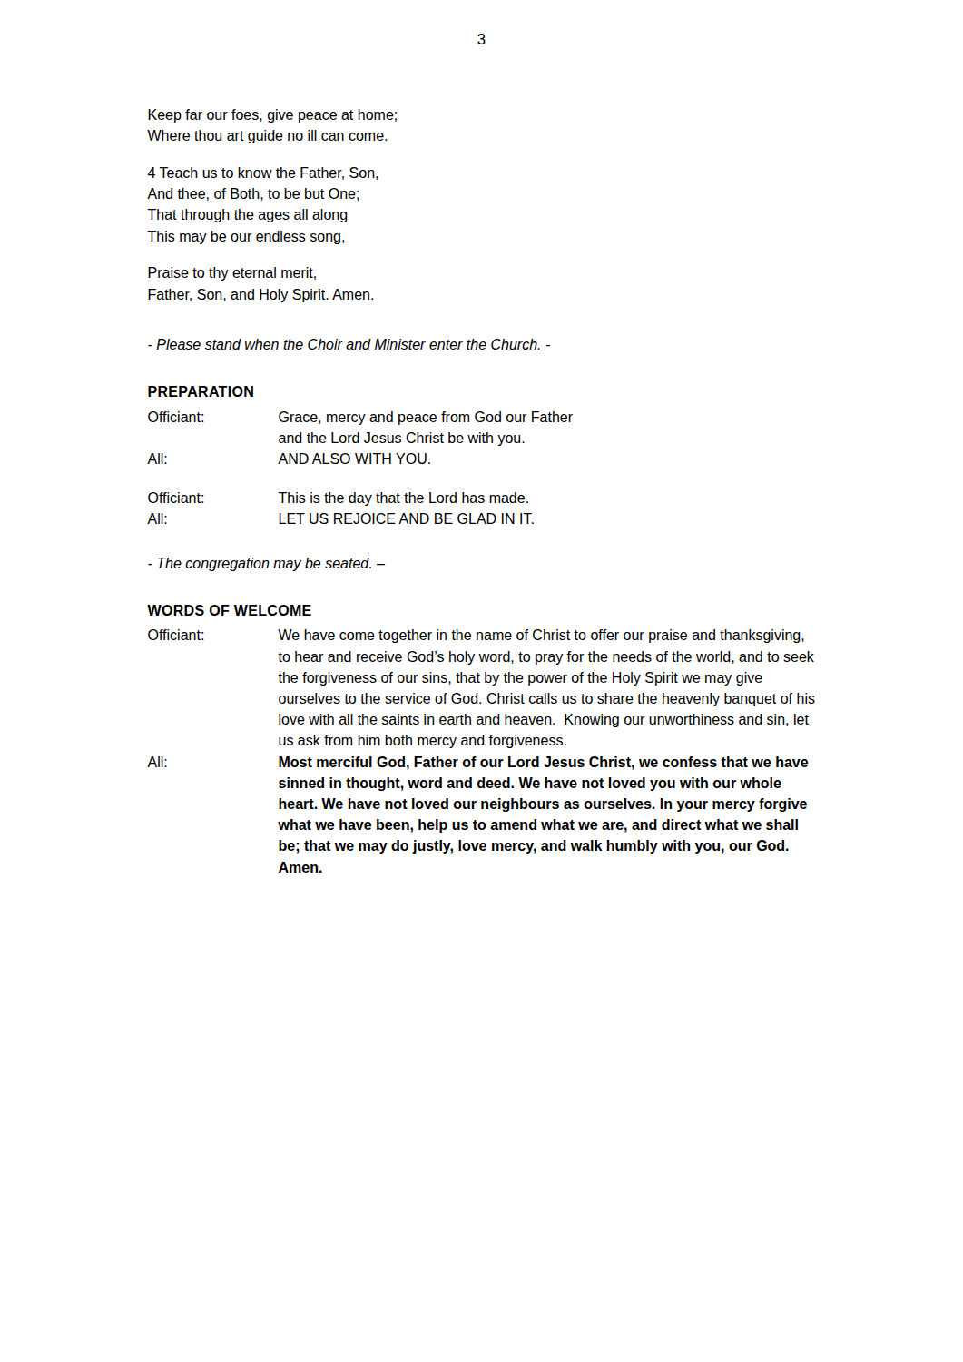3
Keep far our foes, give peace at home;
Where thou art guide no ill can come.
4 Teach us to know the Father, Son,
And thee, of Both, to be but One;
That through the ages all along
This may be our endless song,
Praise to thy eternal merit,
Father, Son, and Holy Spirit. Amen.
- Please stand when the Choir and Minister enter the Church. -
PREPARATION
Officiant:
Grace, mercy and peace from God our Father
and the Lord Jesus Christ be with you.
All:
And also with you.
Officiant:
This is the day that the Lord has made.
All:
Let us rejoice and be glad in it.
- The congregation may be seated. –
WORDS OF WELCOME
Officiant:
We have come together in the name of Christ to offer our praise and thanksgiving, to hear and receive God’s holy word, to pray for the needs of the world, and to seek the forgiveness of our sins, that by the power of the Holy Spirit we may give ourselves to the service of God. Christ calls us to share the heavenly banquet of his love with all the saints in earth and heaven. Knowing our unworthiness and sin, let us ask from him both mercy and forgiveness.
All:
Most merciful God, Father of our Lord Jesus Christ, we confess that we have sinned in thought, word and deed. We have not loved you with our whole heart. We have not loved our neighbours as ourselves. In your mercy forgive what we have been, help us to amend what we are, and direct what we shall be; that we may do justly, love mercy, and walk humbly with you, our God. Amen.